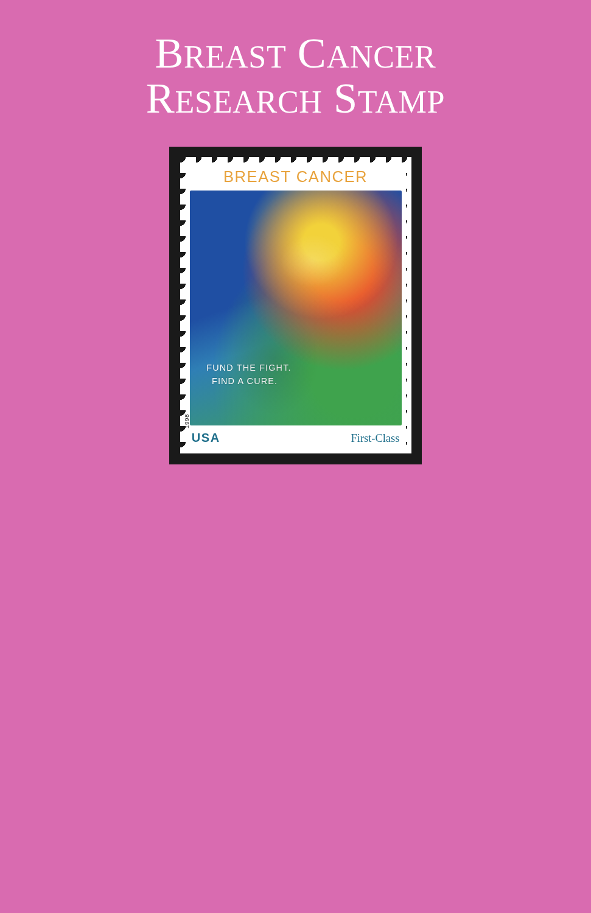Breast Cancer Research Stamp
BREAST CANCER
FUND THE FIGHT. FIND A CURE.
1998
USA First-Class